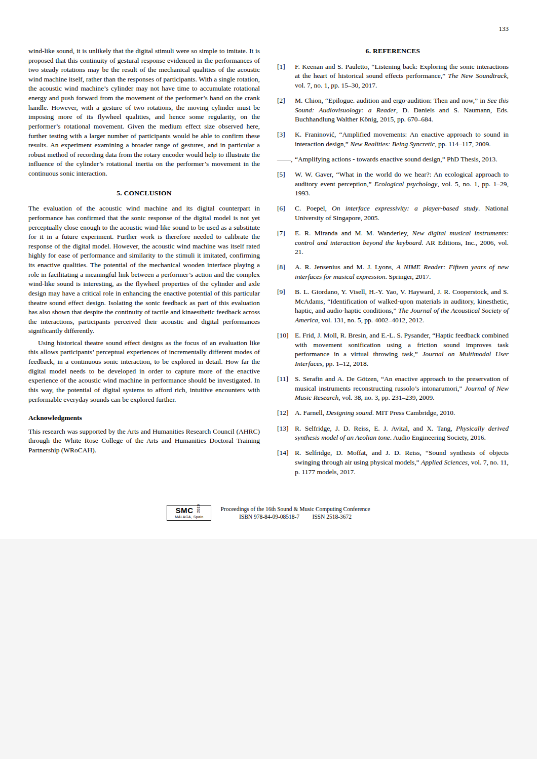133
wind-like sound, it is unlikely that the digital stimuli were so simple to imitate. It is proposed that this continuity of gestural response evidenced in the performances of two steady rotations may be the result of the mechanical qualities of the acoustic wind machine itself, rather than the responses of participants. With a single rotation, the acoustic wind machine’s cylinder may not have time to accumulate rotational energy and push forward from the movement of the performer’s hand on the crank handle. However, with a gesture of two rotations, the moving cylinder must be imposing more of its flywheel qualities, and hence some regularity, on the performer’s rotational movement. Given the medium effect size observed here, further testing with a larger number of participants would be able to confirm these results. An experiment examining a broader range of gestures, and in particular a robust method of recording data from the rotary encoder would help to illustrate the influence of the cylinder’s rotational inertia on the performer’s movement in the continuous sonic interaction.
5. CONCLUSION
The evaluation of the acoustic wind machine and its digital counterpart in performance has confirmed that the sonic response of the digital model is not yet perceptually close enough to the acoustic wind-like sound to be used as a substitute for it in a future experiment. Further work is therefore needed to calibrate the response of the digital model. However, the acoustic wind machine was itself rated highly for ease of performance and similarity to the stimuli it imitated, confirming its enactive qualities. The potential of the mechanical wooden interface playing a role in facilitating a meaningful link between a performer’s action and the complex wind-like sound is interesting, as the flywheel properties of the cylinder and axle design may have a critical role in enhancing the enactive potential of this particular theatre sound effect design. Isolating the sonic feedback as part of this evaluation has also shown that despite the continuity of tactile and kinaesthetic feedback across the interactions, participants perceived their acoustic and digital performances significantly differently.
Using historical theatre sound effect designs as the focus of an evaluation like this allows participants’ perceptual experiences of incrementally different modes of feedback, in a continuous sonic interaction, to be explored in detail. How far the digital model needs to be developed in order to capture more of the enactive experience of the acoustic wind machine in performance should be investigated. In this way, the potential of digital systems to afford rich, intuitive encounters with performable everyday sounds can be explored further.
Acknowledgments
This research was supported by the Arts and Humanities Research Council (AHRC) through the White Rose College of the Arts and Humanities Doctoral Training Partnership (WRoCAH).
6. REFERENCES
F. Keenan and S. Pauletto, “Listening back: Exploring the sonic interactions at the heart of historical sound effects performance,” The New Soundtrack, vol. 7, no. 1, pp. 15–30, 2017.
M. Chion, “Epilogue. audition and ergo-audition: Then and now,” in See this Sound: Audiovisuology: a Reader, D. Daniels and S. Naumann, Eds. Buchhandlung Walther König, 2015, pp. 670–684.
K. Franinović, “Amplified movements: An enactive approach to sound in interaction design,” New Realities: Being Syncretic, pp. 114–117, 2009.
“Amplifying actions - towards enactive sound design,” PhD Thesis, 2013.
W. W. Gaver, “What in the world do we hear?: An ecological approach to auditory event perception,” Ecological psychology, vol. 5, no. 1, pp. 1–29, 1993.
C. Poepel, On interface expressivity: a player-based study. National University of Singapore, 2005.
E. R. Miranda and M. M. Wanderley, New digital musical instruments: control and interaction beyond the keyboard. AR Editions, Inc., 2006, vol. 21.
A. R. Jensenius and M. J. Lyons, A NIME Reader: Fifteen years of new interfaces for musical expression. Springer, 2017.
B. L. Giordano, Y. Visell, H.-Y. Yao, V. Hayward, J. R. Cooperstock, and S. McAdams, “Identification of walked-upon materials in auditory, kinesthetic, haptic, and audio-haptic conditions,” The Journal of the Acoustical Society of America, vol. 131, no. 5, pp. 4002–4012, 2012.
E. Frid, J. Moll, R. Bresin, and E.-L. S. Pysander, “Haptic feedback combined with movement sonification using a friction sound improves task performance in a virtual throwing task,” Journal on Multimodal User Interfaces, pp. 1–12, 2018.
S. Serafin and A. De Götzen, “An enactive approach to the preservation of musical instruments reconstructing russolo’s intonarumori,” Journal of New Music Research, vol. 38, no. 3, pp. 231–239, 2009.
A. Farnell, Designing sound. MIT Press Cambridge, 2010.
R. Selfridge, J. D. Reiss, E. J. Avital, and X. Tang, Physically derived synthesis model of an Aeolian tone. Audio Engineering Society, 2016.
R. Selfridge, D. Moffat, and J. D. Reiss, “Sound synthesis of objects swinging through air using physical models,” Applied Sciences, vol. 7, no. 11, p. 1177 models, 2017.
SMC 2019
MÁLAGA, Spain
Proceedings of the 16th Sound & Music Computing Conference ISBN 978-84-09-08518-7 ISSN 2518-3672